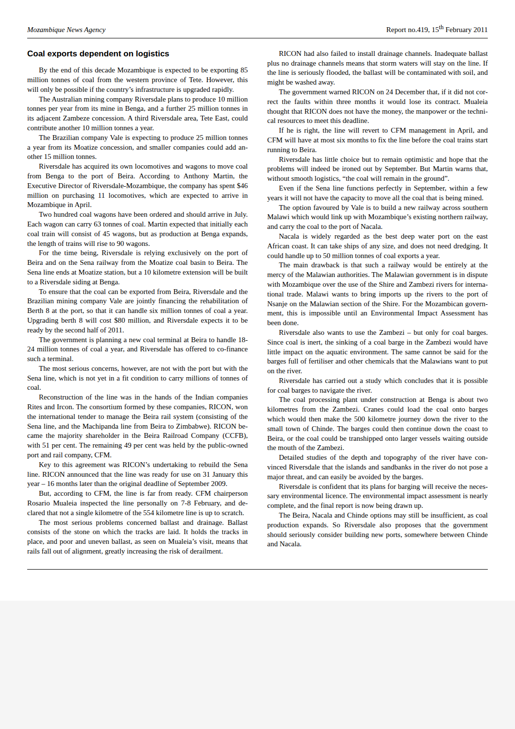Mozambique News Agency
Report no.419, 15th February 2011
Coal exports dependent on logistics
By the end of this decade Mozambique is expected to be exporting 85 million tonnes of coal from the western province of Tete. However, this will only be possible if the country’s infrastructure is upgraded rapidly.
The Australian mining company Riversdale plans to produce 10 million tonnes per year from its mine in Benga, and a further 25 million tonnes in its adjacent Zambeze concession. A third Riversdale area, Tete East, could contribute another 10 million tonnes a year.
The Brazilian company Vale is expecting to produce 25 million tonnes a year from its Moatize concession, and smaller companies could add another 15 million tonnes.
Riversdale has acquired its own locomotives and wagons to move coal from Benga to the port of Beira. According to Anthony Martin, the Executive Director of Riversdale-Mozambique, the company has spent $46 million on purchasing 11 locomotives, which are expected to arrive in Mozambique in April.
Two hundred coal wagons have been ordered and should arrive in July. Each wagon can carry 63 tonnes of coal. Martin expected that initially each coal train will consist of 45 wagons, but as production at Benga expands, the length of trains will rise to 90 wagons.
For the time being, Riversdale is relying exclusively on the port of Beira and on the Sena railway from the Moatize coal basin to Beira. The Sena line ends at Moatize station, but a 10 kilometre extension will be built to a Riversdale siding at Benga.
To ensure that the coal can be exported from Beira, Riversdale and the Brazilian mining company Vale are jointly financing the rehabilitation of Berth 8 at the port, so that it can handle six million tonnes of coal a year. Upgrading berth 8 will cost $80 million, and Riversdale expects it to be ready by the second half of 2011.
The government is planning a new coal terminal at Beira to handle 18-24 million tonnes of coal a year, and Riversdale has offered to co-finance such a terminal.
The most serious concerns, however, are not with the port but with the Sena line, which is not yet in a fit condition to carry millions of tonnes of coal.
Reconstruction of the line was in the hands of the Indian companies Rites and Ircon. The consortium formed by these companies, RICON, won the international tender to manage the Beira rail system (consisting of the Sena line, and the Machipanda line from Beira to Zimbabwe). RICON became the majority shareholder in the Beira Railroad Company (CCFB), with 51 per cent. The remaining 49 per cent was held by the public-owned port and rail company, CFM.
Key to this agreement was RICON’s undertaking to rebuild the Sena line. RICON announced that the line was ready for use on 31 January this year – 16 months later than the original deadline of September 2009.
But, according to CFM, the line is far from ready. CFM chairperson Rosario Mualeia inspected the line personally on 7-8 February, and declared that not a single kilometre of the 554 kilometre line is up to scratch.
The most serious problems concerned ballast and drainage. Ballast consists of the stone on which the tracks are laid. It holds the tracks in place, and poor and uneven ballast, as seen on Mualeia’s visit, means that rails fall out of alignment, greatly increasing the risk of derailment.
RICON had also failed to install drainage channels. Inadequate ballast plus no drainage channels means that storm waters will stay on the line. If the line is seriously flooded, the ballast will be contaminated with soil, and might be washed away.
The government warned RICON on 24 December that, if it did not correct the faults within three months it would lose its contract. Mualeia thought that RICON does not have the money, the manpower or the technical resources to meet this deadline.
If he is right, the line will revert to CFM management in April, and CFM will have at most six months to fix the line before the coal trains start running to Beira.
Riversdale has little choice but to remain optimistic and hope that the problems will indeed be ironed out by September. But Martin warns that, without smooth logistics, “the coal will remain in the ground”.
Even if the Sena line functions perfectly in September, within a few years it will not have the capacity to move all the coal that is being mined.
The option favoured by Vale is to build a new railway across southern Malawi which would link up with Mozambique’s existing northern railway, and carry the coal to the port of Nacala.
Nacala is widely regarded as the best deep water port on the east African coast. It can take ships of any size, and does not need dredging. It could handle up to 50 million tonnes of coal exports a year.
The main drawback is that such a railway would be entirely at the mercy of the Malawian authorities. The Malawian government is in dispute with Mozambique over the use of the Shire and Zambezi rivers for international trade. Malawi wants to bring imports up the rivers to the port of Nsanje on the Malawian section of the Shire. For the Mozambican government, this is impossible until an Environmental Impact Assessment has been done.
Riversdale also wants to use the Zambezi – but only for coal barges. Since coal is inert, the sinking of a coal barge in the Zambezi would have little impact on the aquatic environment. The same cannot be said for the barges full of fertiliser and other chemicals that the Malawians want to put on the river.
Riversdale has carried out a study which concludes that it is possible for coal barges to navigate the river.
The coal processing plant under construction at Benga is about two kilometres from the Zambezi. Cranes could load the coal onto barges which would then make the 500 kilometre journey down the river to the small town of Chinde. The barges could then continue down the coast to Beira, or the coal could be transhipped onto larger vessels waiting outside the mouth of the Zambezi.
Detailed studies of the depth and topography of the river have convinced Riversdale that the islands and sandbanks in the river do not pose a major threat, and can easily be avoided by the barges.
Riversdale is confident that its plans for barging will receive the necessary environmental licence. The environmental impact assessment is nearly complete, and the final report is now being drawn up.
The Beira, Nacala and Chinde options may still be insufficient, as coal production expands. So Riversdale also proposes that the government should seriously consider building new ports, somewhere between Chinde and Nacala.